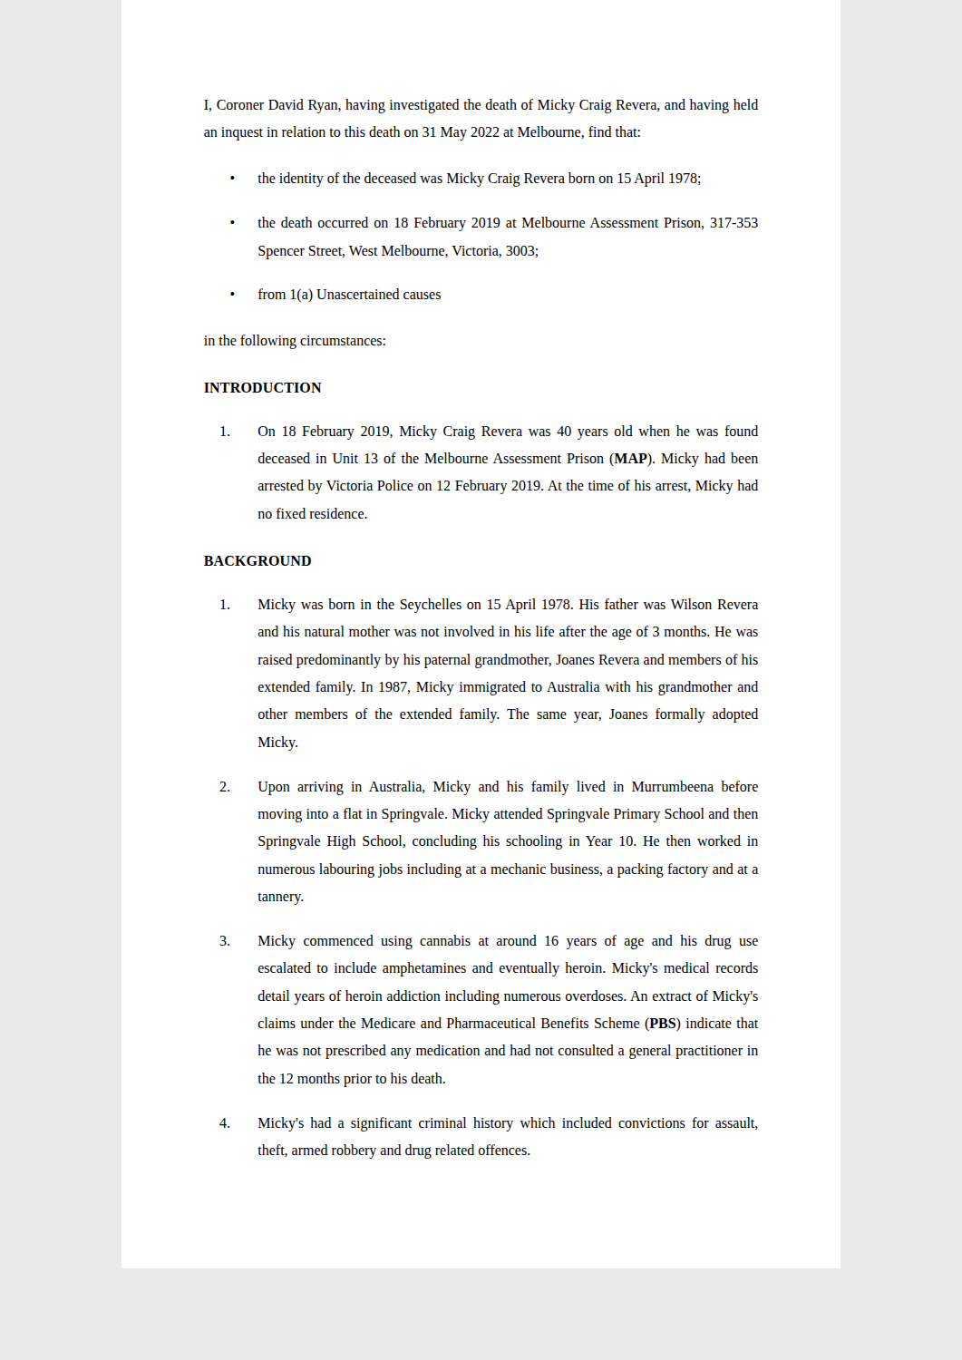I, Coroner David Ryan, having investigated the death of Micky Craig Revera, and having held an inquest in relation to this death on 31 May 2022 at Melbourne, find that:
the identity of the deceased was Micky Craig Revera born on 15 April 1978;
the death occurred on 18 February 2019 at Melbourne Assessment Prison, 317-353 Spencer Street, West Melbourne, Victoria, 3003;
from 1(a) Unascertained causes
in the following circumstances:
INTRODUCTION
On 18 February 2019, Micky Craig Revera was 40 years old when he was found deceased in Unit 13 of the Melbourne Assessment Prison (MAP). Micky had been arrested by Victoria Police on 12 February 2019. At the time of his arrest, Micky had no fixed residence.
BACKGROUND
Micky was born in the Seychelles on 15 April 1978. His father was Wilson Revera and his natural mother was not involved in his life after the age of 3 months. He was raised predominantly by his paternal grandmother, Joanes Revera and members of his extended family. In 1987, Micky immigrated to Australia with his grandmother and other members of the extended family. The same year, Joanes formally adopted Micky.
Upon arriving in Australia, Micky and his family lived in Murrumbeena before moving into a flat in Springvale. Micky attended Springvale Primary School and then Springvale High School, concluding his schooling in Year 10. He then worked in numerous labouring jobs including at a mechanic business, a packing factory and at a tannery.
Micky commenced using cannabis at around 16 years of age and his drug use escalated to include amphetamines and eventually heroin. Micky's medical records detail years of heroin addiction including numerous overdoses. An extract of Micky's claims under the Medicare and Pharmaceutical Benefits Scheme (PBS) indicate that he was not prescribed any medication and had not consulted a general practitioner in the 12 months prior to his death.
Micky's had a significant criminal history which included convictions for assault, theft, armed robbery and drug related offences.